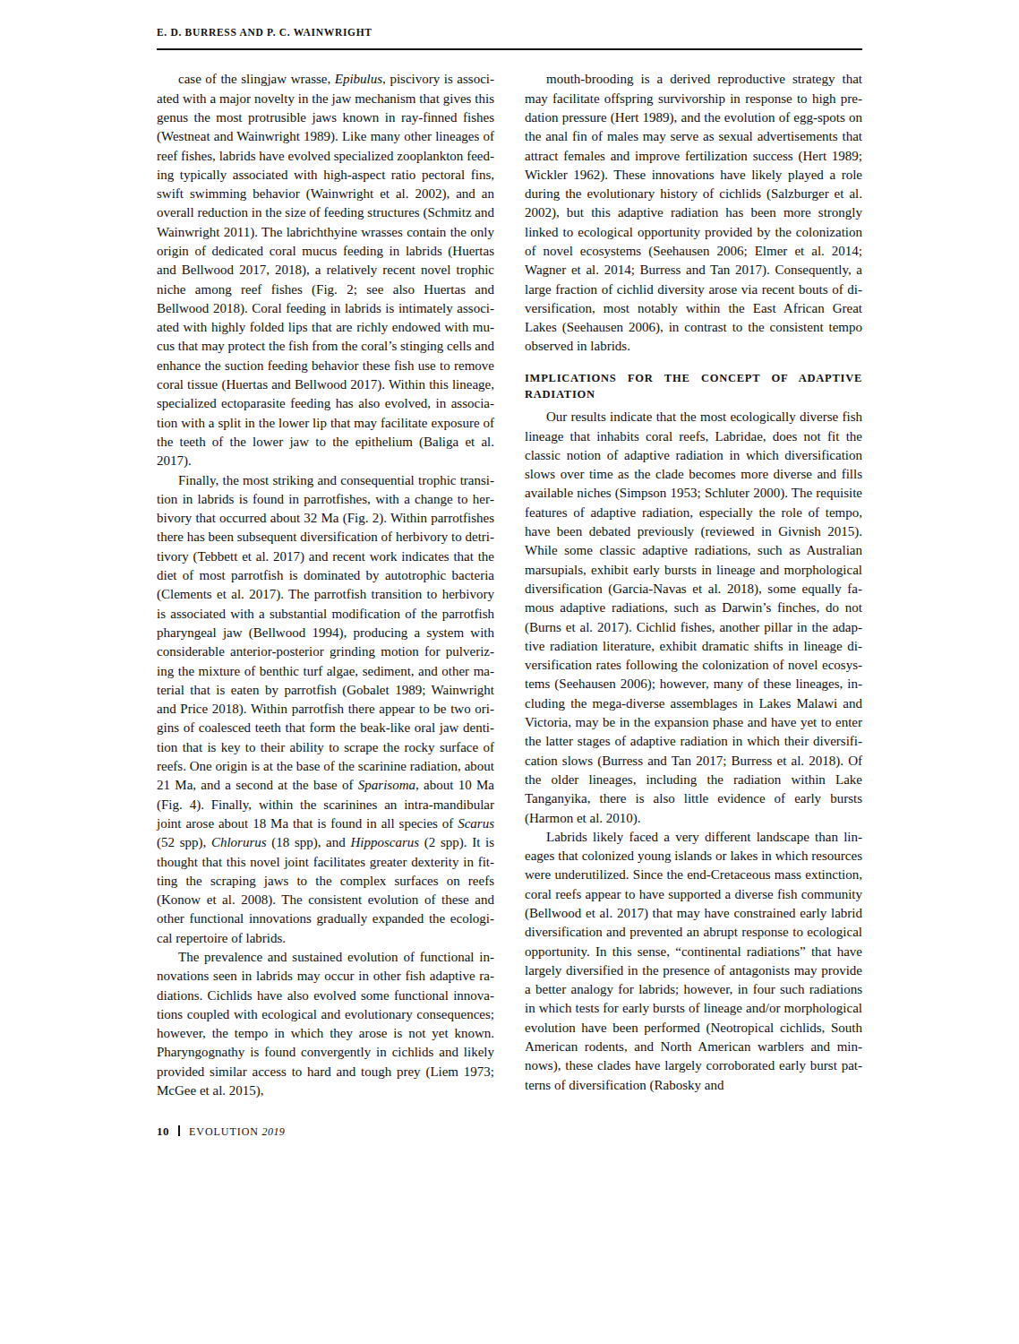E. D. Burress and P. C. Wainwright
case of the slingjaw wrasse, Epibulus, piscivory is associated with a major novelty in the jaw mechanism that gives this genus the most protrusible jaws known in ray-finned fishes (Westneat and Wainwright 1989). Like many other lineages of reef fishes, labrids have evolved specialized zooplankton feeding typically associated with high-aspect ratio pectoral fins, swift swimming behavior (Wainwright et al. 2002), and an overall reduction in the size of feeding structures (Schmitz and Wainwright 2011). The labrichthyine wrasses contain the only origin of dedicated coral mucus feeding in labrids (Huertas and Bellwood 2017, 2018), a relatively recent novel trophic niche among reef fishes (Fig. 2; see also Huertas and Bellwood 2018). Coral feeding in labrids is intimately associated with highly folded lips that are richly endowed with mucus that may protect the fish from the coral’s stinging cells and enhance the suction feeding behavior these fish use to remove coral tissue (Huertas and Bellwood 2017). Within this lineage, specialized ectoparasite feeding has also evolved, in association with a split in the lower lip that may facilitate exposure of the teeth of the lower jaw to the epithelium (Baliga et al. 2017).
Finally, the most striking and consequential trophic transition in labrids is found in parrotfishes, with a change to herbivory that occurred about 32 Ma (Fig. 2). Within parrotfishes there has been subsequent diversification of herbivory to detritivory (Tebbett et al. 2017) and recent work indicates that the diet of most parrotfish is dominated by autotrophic bacteria (Clements et al. 2017). The parrotfish transition to herbivory is associated with a substantial modification of the parrotfish pharyngeal jaw (Bellwood 1994), producing a system with considerable anterior-posterior grinding motion for pulverizing the mixture of benthic turf algae, sediment, and other material that is eaten by parrotfish (Gobalet 1989; Wainwright and Price 2018). Within parrotfish there appear to be two origins of coalesced teeth that form the beak-like oral jaw dentition that is key to their ability to scrape the rocky surface of reefs. One origin is at the base of the scarinine radiation, about 21 Ma, and a second at the base of Sparisoma, about 10 Ma (Fig. 4). Finally, within the scarinines an intra-mandibular joint arose about 18 Ma that is found in all species of Scarus (52 spp), Chlorurus (18 spp), and Hipposcarus (2 spp). It is thought that this novel joint facilitates greater dexterity in fitting the scraping jaws to the complex surfaces on reefs (Konow et al. 2008). The consistent evolution of these and other functional innovations gradually expanded the ecological repertoire of labrids.
The prevalence and sustained evolution of functional innovations seen in labrids may occur in other fish adaptive radiations. Cichlids have also evolved some functional innovations coupled with ecological and evolutionary consequences; however, the tempo in which they arose is not yet known. Pharyngognathy is found convergently in cichlids and likely provided similar access to hard and tough prey (Liem 1973; McGee et al. 2015),
mouth-brooding is a derived reproductive strategy that may facilitate offspring survivorship in response to high predation pressure (Hert 1989), and the evolution of egg-spots on the anal fin of males may serve as sexual advertisements that attract females and improve fertilization success (Hert 1989; Wickler 1962). These innovations have likely played a role during the evolutionary history of cichlids (Salzburger et al. 2002), but this adaptive radiation has been more strongly linked to ecological opportunity provided by the colonization of novel ecosystems (Seehausen 2006; Elmer et al. 2014; Wagner et al. 2014; Burress and Tan 2017). Consequently, a large fraction of cichlid diversity arose via recent bouts of diversification, most notably within the East African Great Lakes (Seehausen 2006), in contrast to the consistent tempo observed in labrids.
Implications for the Concept of Adaptive Radiation
Our results indicate that the most ecologically diverse fish lineage that inhabits coral reefs, Labridae, does not fit the classic notion of adaptive radiation in which diversification slows over time as the clade becomes more diverse and fills available niches (Simpson 1953; Schluter 2000). The requisite features of adaptive radiation, especially the role of tempo, have been debated previously (reviewed in Givnish 2015). While some classic adaptive radiations, such as Australian marsupials, exhibit early bursts in lineage and morphological diversification (Garcia-Navas et al. 2018), some equally famous adaptive radiations, such as Darwin’s finches, do not (Burns et al. 2017). Cichlid fishes, another pillar in the adaptive radiation literature, exhibit dramatic shifts in lineage diversification rates following the colonization of novel ecosystems (Seehausen 2006); however, many of these lineages, including the mega-diverse assemblages in Lakes Malawi and Victoria, may be in the expansion phase and have yet to enter the latter stages of adaptive radiation in which their diversification slows (Burress and Tan 2017; Burress et al. 2018). Of the older lineages, including the radiation within Lake Tanganyika, there is also little evidence of early bursts (Harmon et al. 2010).
Labrids likely faced a very different landscape than lineages that colonized young islands or lakes in which resources were underutilized. Since the end-Cretaceous mass extinction, coral reefs appear to have supported a diverse fish community (Bellwood et al. 2017) that may have constrained early labrid diversification and prevented an abrupt response to ecological opportunity. In this sense, “continental radiations” that have largely diversified in the presence of antagonists may provide a better analogy for labrids; however, in four such radiations in which tests for early bursts of lineage and/or morphological evolution have been performed (Neotropical cichlids, South American rodents, and North American warblers and minnows), these clades have largely corroborated early burst patterns of diversification (Rabosky and
10 Evolution 2019